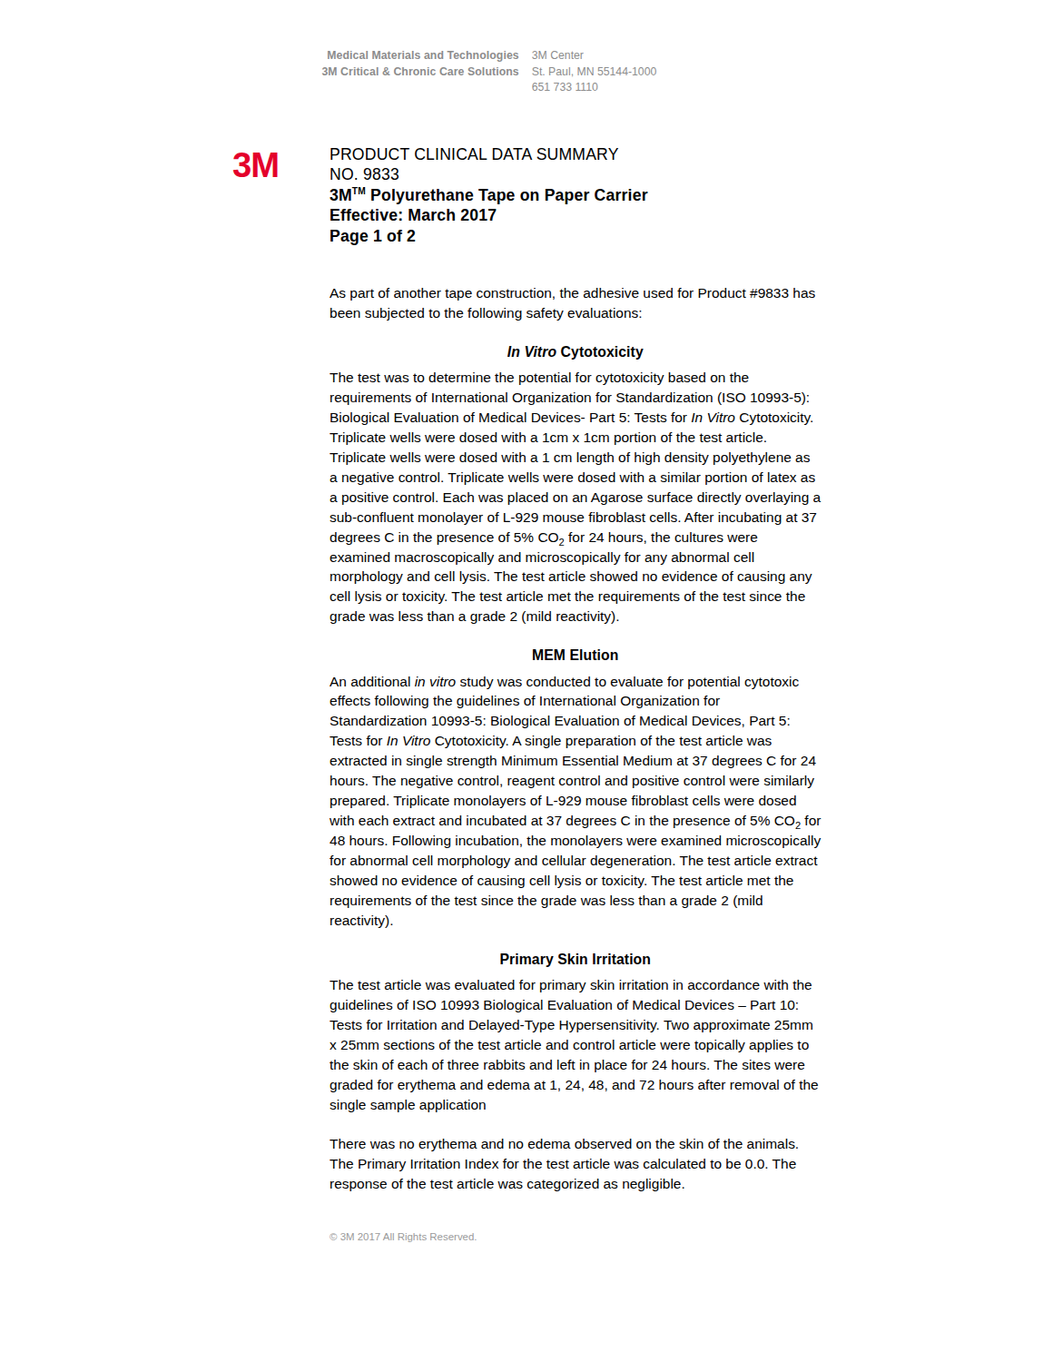Medical Materials and Technologies
3M Critical & Chronic Care Solutions
3M Center
St. Paul, MN 55144-1000
651 733 1110
3M
PRODUCT CLINICAL DATA SUMMARY
NO. 9833
3MTM Polyurethane Tape on Paper Carrier
Effective: March 2017
Page 1 of 2
As part of another tape construction, the adhesive used for Product #9833 has been subjected to the following safety evaluations:
In Vitro Cytotoxicity
The test was to determine the potential for cytotoxicity based on the requirements of International Organization for Standardization (ISO 10993-5): Biological Evaluation of Medical Devices- Part 5: Tests for In Vitro Cytotoxicity. Triplicate wells were dosed with a 1cm x 1cm portion of the test article. Triplicate wells were dosed with a 1 cm length of high density polyethylene as a negative control. Triplicate wells were dosed with a similar portion of latex as a positive control. Each was placed on an Agarose surface directly overlaying a sub-confluent monolayer of L-929 mouse fibroblast cells. After incubating at 37 degrees C in the presence of 5% CO2 for 24 hours, the cultures were examined macroscopically and microscopically for any abnormal cell morphology and cell lysis. The test article showed no evidence of causing any cell lysis or toxicity. The test article met the requirements of the test since the grade was less than a grade 2 (mild reactivity).
MEM Elution
An additional in vitro study was conducted to evaluate for potential cytotoxic effects following the guidelines of International Organization for Standardization 10993-5: Biological Evaluation of Medical Devices, Part 5: Tests for In Vitro Cytotoxicity. A single preparation of the test article was extracted in single strength Minimum Essential Medium at 37 degrees C for 24 hours. The negative control, reagent control and positive control were similarly prepared. Triplicate monolayers of L-929 mouse fibroblast cells were dosed with each extract and incubated at 37 degrees C in the presence of 5% CO2 for 48 hours. Following incubation, the monolayers were examined microscopically for abnormal cell morphology and cellular degeneration. The test article extract showed no evidence of causing cell lysis or toxicity. The test article met the requirements of the test since the grade was less than a grade 2 (mild reactivity).
Primary Skin Irritation
The test article was evaluated for primary skin irritation in accordance with the guidelines of ISO 10993 Biological Evaluation of Medical Devices – Part 10: Tests for Irritation and Delayed-Type Hypersensitivity. Two approximate 25mm x 25mm sections of the test article and control article were topically applies to the skin of each of three rabbits and left in place for 24 hours. The sites were graded for erythema and edema at 1, 24, 48, and 72 hours after removal of the single sample application
There was no erythema and no edema observed on the skin of the animals. The Primary Irritation Index for the test article was calculated to be 0.0. The response of the test article was categorized as negligible.
© 3M 2017 All Rights Reserved.